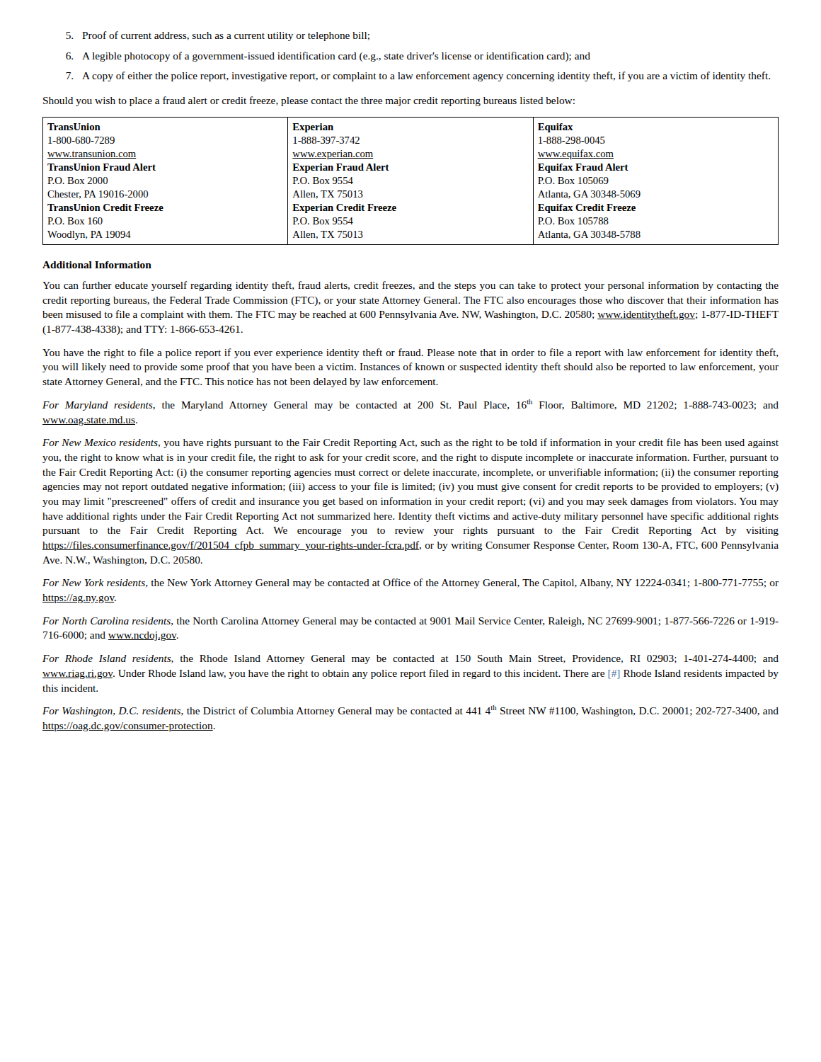Proof of current address, such as a current utility or telephone bill;
A legible photocopy of a government-issued identification card (e.g., state driver's license or identification card); and
A copy of either the police report, investigative report, or complaint to a law enforcement agency concerning identity theft, if you are a victim of identity theft.
Should you wish to place a fraud alert or credit freeze, please contact the three major credit reporting bureaus listed below:
| TransUnion 1-800-680-7289 www.transunion.com TransUnion Fraud Alert P.O. Box 2000 Chester, PA 19016-2000 TransUnion Credit Freeze P.O. Box 160 Woodlyn, PA 19094 | Experian 1-888-397-3742 www.experian.com Experian Fraud Alert P.O. Box 9554 Allen, TX 75013 Experian Credit Freeze P.O. Box 9554 Allen, TX 75013 | Equifax 1-888-298-0045 www.equifax.com Equifax Fraud Alert P.O. Box 105069 Atlanta, GA 30348-5069 Equifax Credit Freeze P.O. Box 105788 Atlanta, GA 30348-5788 |
Additional Information
You can further educate yourself regarding identity theft, fraud alerts, credit freezes, and the steps you can take to protect your personal information by contacting the credit reporting bureaus, the Federal Trade Commission (FTC), or your state Attorney General. The FTC also encourages those who discover that their information has been misused to file a complaint with them. The FTC may be reached at 600 Pennsylvania Ave. NW, Washington, D.C. 20580; www.identitytheft.gov; 1-877-ID-THEFT (1-877-438-4338); and TTY: 1-866-653-4261.
You have the right to file a police report if you ever experience identity theft or fraud. Please note that in order to file a report with law enforcement for identity theft, you will likely need to provide some proof that you have been a victim. Instances of known or suspected identity theft should also be reported to law enforcement, your state Attorney General, and the FTC. This notice has not been delayed by law enforcement.
For Maryland residents, the Maryland Attorney General may be contacted at 200 St. Paul Place, 16th Floor, Baltimore, MD 21202; 1-888-743-0023; and www.oag.state.md.us.
For New Mexico residents, you have rights pursuant to the Fair Credit Reporting Act, such as the right to be told if information in your credit file has been used against you, the right to know what is in your credit file, the right to ask for your credit score, and the right to dispute incomplete or inaccurate information. Further, pursuant to the Fair Credit Reporting Act: (i) the consumer reporting agencies must correct or delete inaccurate, incomplete, or unverifiable information; (ii) the consumer reporting agencies may not report outdated negative information; (iii) access to your file is limited; (iv) you must give consent for credit reports to be provided to employers; (v) you may limit "prescreened" offers of credit and insurance you get based on information in your credit report; (vi) and you may seek damages from violators. You may have additional rights under the Fair Credit Reporting Act not summarized here. Identity theft victims and active-duty military personnel have specific additional rights pursuant to the Fair Credit Reporting Act. We encourage you to review your rights pursuant to the Fair Credit Reporting Act by visiting https://files.consumerfinance.gov/f/201504_cfpb_summary_your-rights-under-fcra.pdf, or by writing Consumer Response Center, Room 130-A, FTC, 600 Pennsylvania Ave. N.W., Washington, D.C. 20580.
For New York residents, the New York Attorney General may be contacted at Office of the Attorney General, The Capitol, Albany, NY 12224-0341; 1-800-771-7755; or https://ag.ny.gov.
For North Carolina residents, the North Carolina Attorney General may be contacted at 9001 Mail Service Center, Raleigh, NC 27699-9001; 1-877-566-7226 or 1-919-716-6000; and www.ncdoj.gov.
For Rhode Island residents, the Rhode Island Attorney General may be contacted at 150 South Main Street, Providence, RI 02903; 1-401-274-4400; and www.riag.ri.gov. Under Rhode Island law, you have the right to obtain any police report filed in regard to this incident. There are [#] Rhode Island residents impacted by this incident.
For Washington, D.C. residents, the District of Columbia Attorney General may be contacted at 441 4th Street NW #1100, Washington, D.C. 20001; 202-727-3400, and https://oag.dc.gov/consumer-protection.